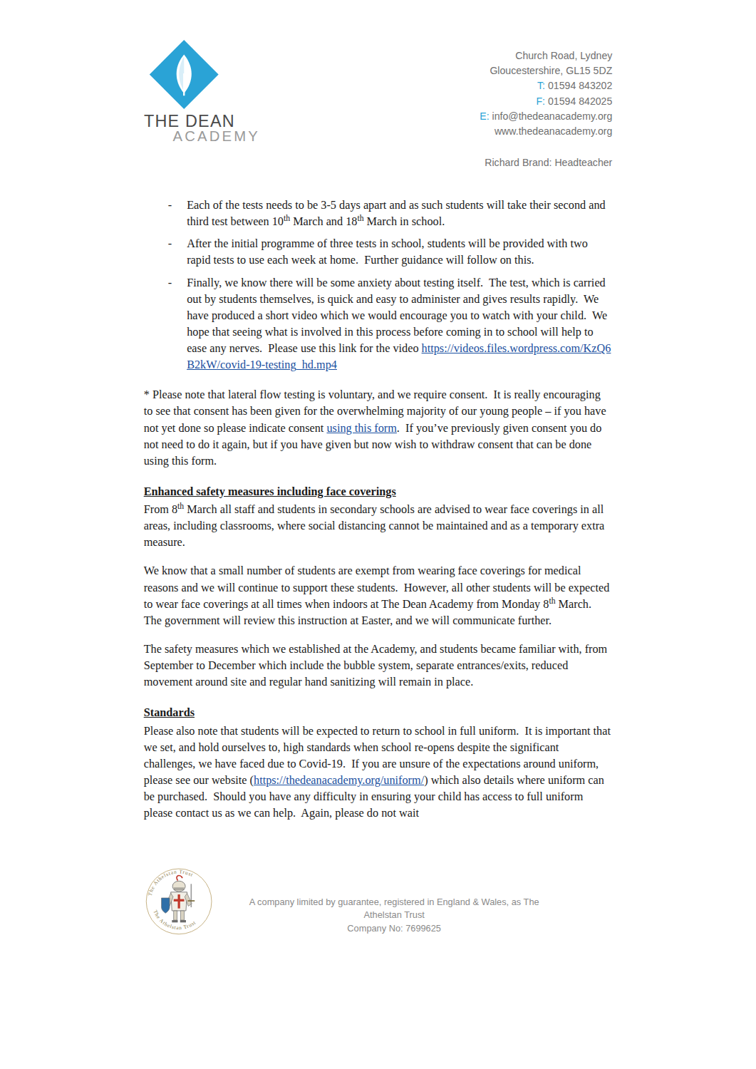THE DEAN ACADEMY
Church Road, Lydney
Gloucestershire, GL15 5DZ
T: 01594 843202
F: 01594 842025
E: info@thedeanacademy.org
www.thedeanacademy.org
Richard Brand: Headteacher
Each of the tests needs to be 3-5 days apart and as such students will take their second and third test between 10th March and 18th March in school.
After the initial programme of three tests in school, students will be provided with two rapid tests to use each week at home. Further guidance will follow on this.
Finally, we know there will be some anxiety about testing itself. The test, which is carried out by students themselves, is quick and easy to administer and gives results rapidly. We have produced a short video which we would encourage you to watch with your child. We hope that seeing what is involved in this process before coming in to school will help to ease any nerves. Please use this link for the video https://videos.files.wordpress.com/KzQ6B2kW/covid-19-testing_hd.mp4
* Please note that lateral flow testing is voluntary, and we require consent. It is really encouraging to see that consent has been given for the overwhelming majority of our young people – if you have not yet done so please indicate consent using this form. If you’ve previously given consent you do not need to do it again, but if you have given but now wish to withdraw consent that can be done using this form.
Enhanced safety measures including face coverings
From 8th March all staff and students in secondary schools are advised to wear face coverings in all areas, including classrooms, where social distancing cannot be maintained and as a temporary extra measure.
We know that a small number of students are exempt from wearing face coverings for medical reasons and we will continue to support these students. However, all other students will be expected to wear face coverings at all times when indoors at The Dean Academy from Monday 8th March. The government will review this instruction at Easter, and we will communicate further.
The safety measures which we established at the Academy, and students became familiar with, from September to December which include the bubble system, separate entrances/exits, reduced movement around site and regular hand sanitizing will remain in place.
Standards
Please also note that students will be expected to return to school in full uniform. It is important that we set, and hold ourselves to, high standards when school re-opens despite the significant challenges, we have faced due to Covid-19. If you are unsure of the expectations around uniform, please see our website (https://thedeanacademy.org/uniform/) which also details where uniform can be purchased. Should you have any difficulty in ensuring your child has access to full uniform please contact us as we can help. Again, please do not wait
The Athelstan Trust The Athelstan Trust
A company limited by guarantee, registered in England & Wales, as The Athelstan Trust
Company No: 7699625